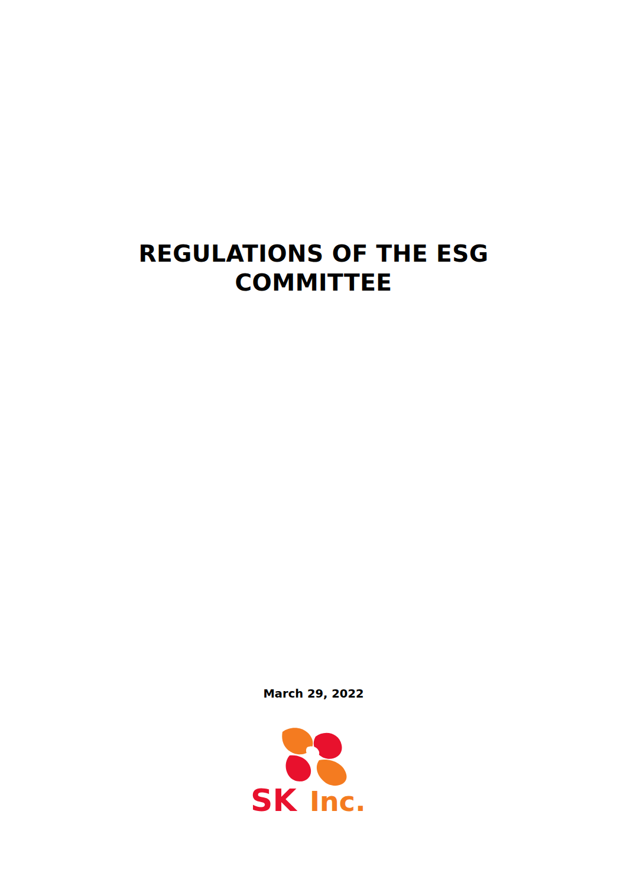REGULATIONS OF THE ESG COMMITTEE
March 29, 2022
SK Inc.